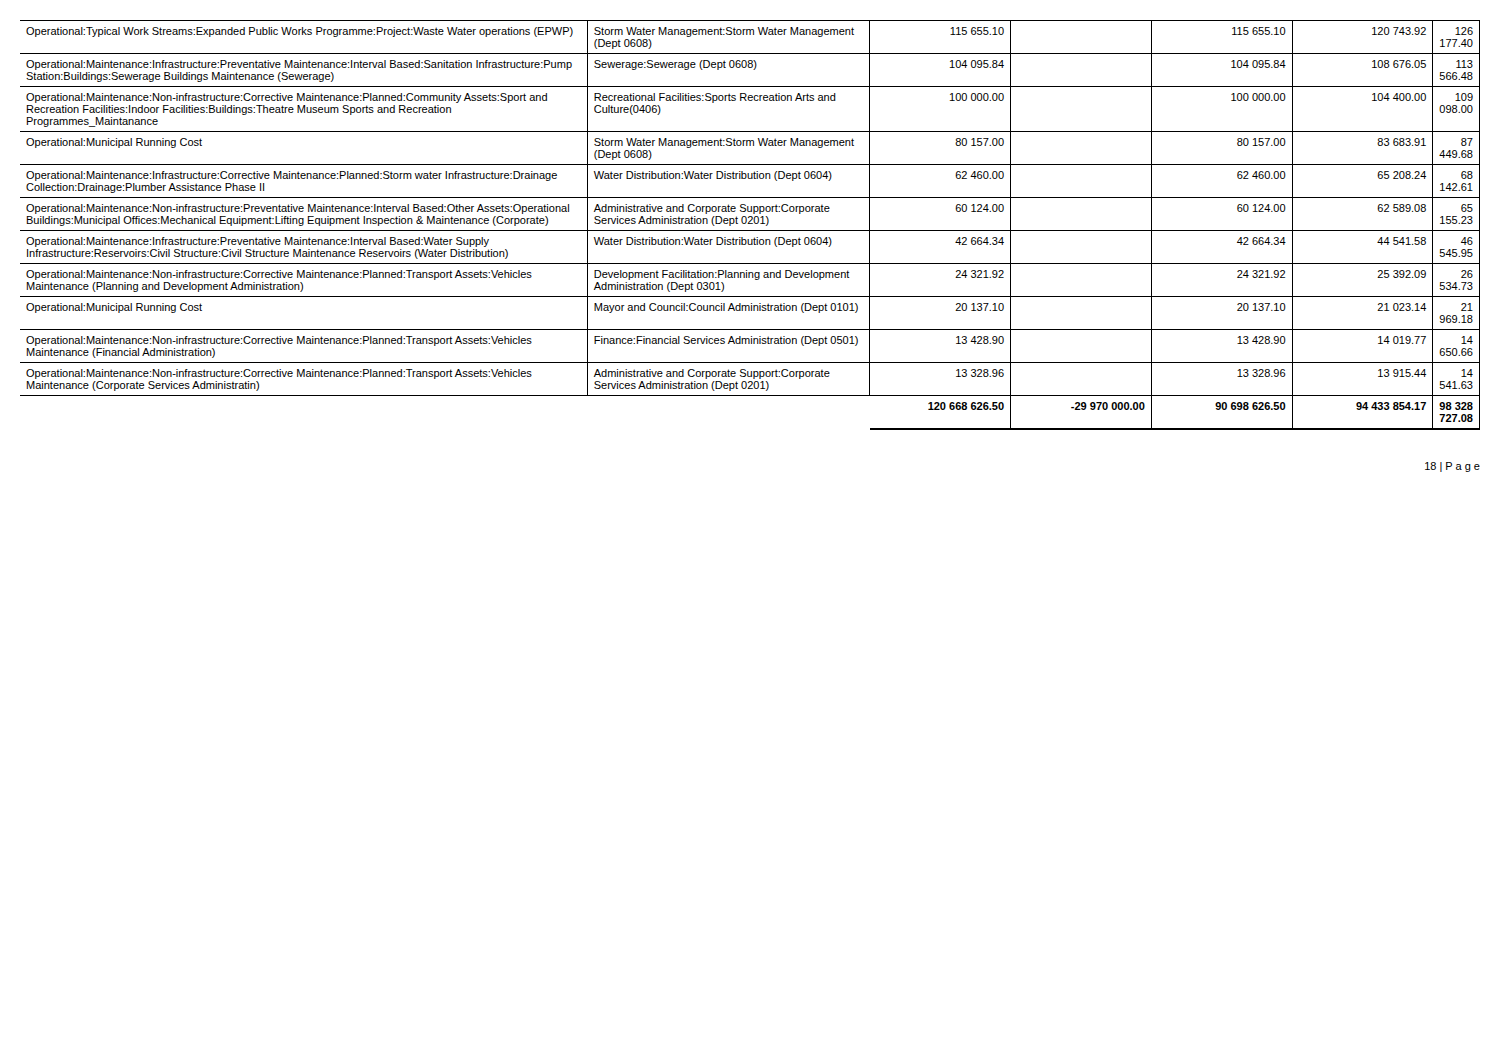| Operational:Typical Work Streams:Expanded Public Works Programme:Project:Waste Water operations (EPWP) | Storm Water Management:Storm Water Management (Dept 0608) | 115 655.10 | | 115 655.10 | 120 743.92 | 126 177.40 |
| Operational:Maintenance:Infrastructure:Preventative Maintenance:Interval Based:Sanitation Infrastructure:Pump Station:Buildings:Sewerage Buildings Maintenance (Sewerage) | Sewerage:Sewerage (Dept 0608) | 104 095.84 | | 104 095.84 | 108 676.05 | 113 566.48 |
| Operational:Maintenance:Non-infrastructure:Corrective Maintenance:Planned:Community Assets:Sport and Recreation Facilities:Indoor Facilities:Buildings:Theatre Museum Sports and Recreation Programmes_Maintanance | Recreational Facilities:Sports Recreation Arts and Culture(0406) | 100 000.00 | | 100 000.00 | 104 400.00 | 109 098.00 |
| Operational:Municipal Running Cost | Storm Water Management:Storm Water Management (Dept 0608) | 80 157.00 | | 80 157.00 | 83 683.91 | 87 449.68 |
| Operational:Maintenance:Infrastructure:Corrective Maintenance:Planned:Storm water Infrastructure:Drainage Collection:Drainage:Plumber Assistance Phase II | Water Distribution:Water Distribution (Dept 0604) | 62 460.00 | | 62 460.00 | 65 208.24 | 68 142.61 |
| Operational:Maintenance:Non-infrastructure:Preventative Maintenance:Interval Based:Other Assets:Operational Buildings:Municipal Offices:Mechanical Equipment:Lifting Equipment Inspection & Maintenance (Corporate) | Administrative and Corporate Support:Corporate Services Administration (Dept 0201) | 60 124.00 | | 60 124.00 | 62 589.08 | 65 155.23 |
| Operational:Maintenance:Infrastructure:Preventative Maintenance:Interval Based:Water Supply Infrastructure:Reservoirs:Civil Structure:Civil Structure Maintenance Reservoirs (Water Distribution) | Water Distribution:Water Distribution (Dept 0604) | 42 664.34 | | 42 664.34 | 44 541.58 | 46 545.95 |
| Operational:Maintenance:Non-infrastructure:Corrective Maintenance:Planned:Transport Assets:Vehicles Maintenance (Planning and Development Administration) | Development Facilitation:Planning and Development Administration (Dept 0301) | 24 321.92 | | 24 321.92 | 25 392.09 | 26 534.73 |
| Operational:Municipal Running Cost | Mayor and Council:Council Administration (Dept 0101) | 20 137.10 | | 20 137.10 | 21 023.14 | 21 969.18 |
| Operational:Maintenance:Non-infrastructure:Corrective Maintenance:Planned:Transport Assets:Vehicles Maintenance (Financial Administration) | Finance:Financial Services Administration (Dept 0501) | 13 428.90 | | 13 428.90 | 14 019.77 | 14 650.66 |
| Operational:Maintenance:Non-infrastructure:Corrective Maintenance:Planned:Transport Assets:Vehicles Maintenance (Corporate Services Administratin) | Administrative and Corporate Support:Corporate Services Administration (Dept 0201) | 13 328.96 | | 13 328.96 | 13 915.44 | 14 541.63 |
| | | 120 668 626.50 | -29 970 000.00 | 90 698 626.50 | 94 433 854.17 | 98 328 727.08 |
18 | P a g e